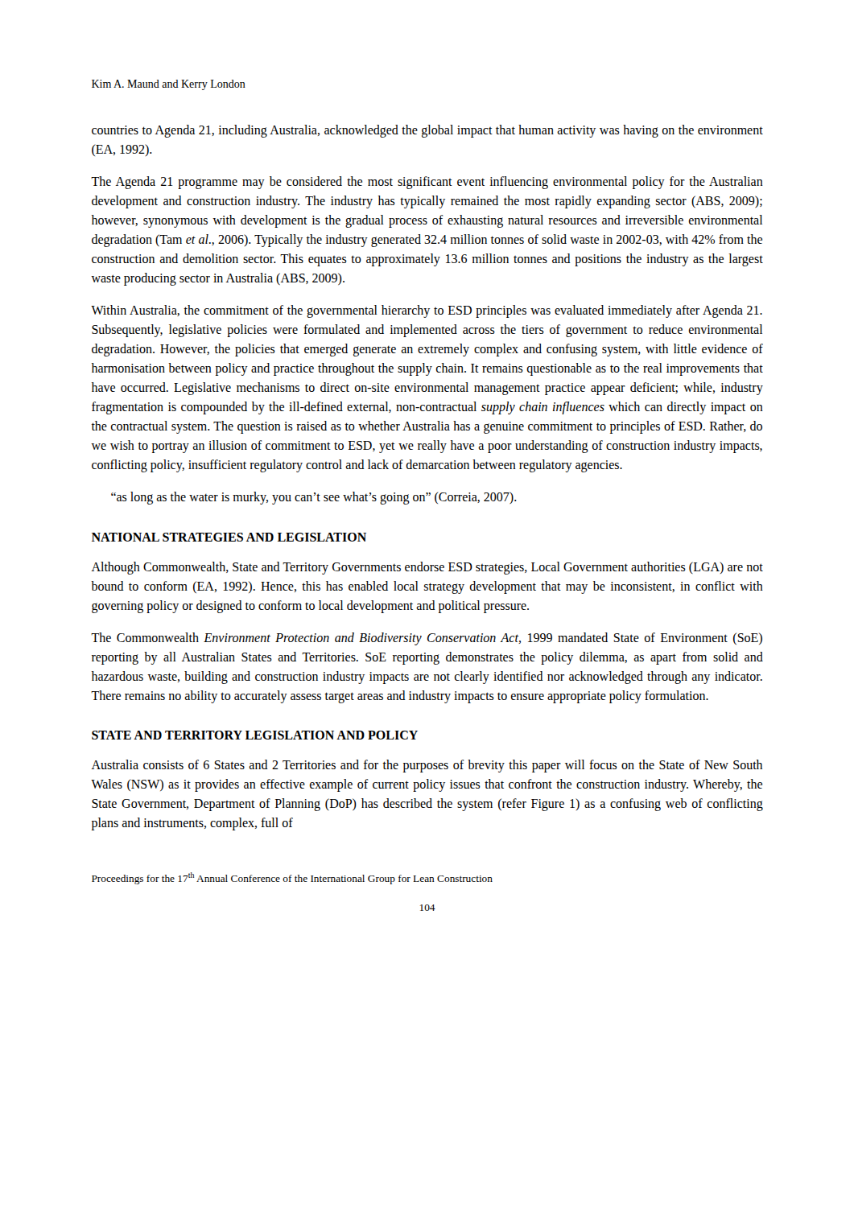Kim A. Maund and Kerry London
countries to Agenda 21, including Australia, acknowledged the global impact that human activity was having on the environment (EA, 1992).
The Agenda 21 programme may be considered the most significant event influencing environmental policy for the Australian development and construction industry. The industry has typically remained the most rapidly expanding sector (ABS, 2009); however, synonymous with development is the gradual process of exhausting natural resources and irreversible environmental degradation (Tam et al., 2006). Typically the industry generated 32.4 million tonnes of solid waste in 2002-03, with 42% from the construction and demolition sector. This equates to approximately 13.6 million tonnes and positions the industry as the largest waste producing sector in Australia (ABS, 2009).
Within Australia, the commitment of the governmental hierarchy to ESD principles was evaluated immediately after Agenda 21. Subsequently, legislative policies were formulated and implemented across the tiers of government to reduce environmental degradation. However, the policies that emerged generate an extremely complex and confusing system, with little evidence of harmonisation between policy and practice throughout the supply chain. It remains questionable as to the real improvements that have occurred. Legislative mechanisms to direct on-site environmental management practice appear deficient; while, industry fragmentation is compounded by the ill-defined external, non-contractual supply chain influences which can directly impact on the contractual system. The question is raised as to whether Australia has a genuine commitment to principles of ESD. Rather, do we wish to portray an illusion of commitment to ESD, yet we really have a poor understanding of construction industry impacts, conflicting policy, insufficient regulatory control and lack of demarcation between regulatory agencies.
“as long as the water is murky, you can’t see what’s going on” (Correia, 2007).
National Strategies and Legislation
Although Commonwealth, State and Territory Governments endorse ESD strategies, Local Government authorities (LGA) are not bound to conform (EA, 1992). Hence, this has enabled local strategy development that may be inconsistent, in conflict with governing policy or designed to conform to local development and political pressure.
The Commonwealth Environment Protection and Biodiversity Conservation Act, 1999 mandated State of Environment (SoE) reporting by all Australian States and Territories. SoE reporting demonstrates the policy dilemma, as apart from solid and hazardous waste, building and construction industry impacts are not clearly identified nor acknowledged through any indicator. There remains no ability to accurately assess target areas and industry impacts to ensure appropriate policy formulation.
State and Territory Legislation and Policy
Australia consists of 6 States and 2 Territories and for the purposes of brevity this paper will focus on the State of New South Wales (NSW) as it provides an effective example of current policy issues that confront the construction industry. Whereby, the State Government, Department of Planning (DoP) has described the system (refer Figure 1) as a confusing web of conflicting plans and instruments, complex, full of
Proceedings for the 17th Annual Conference of the International Group for Lean Construction
104